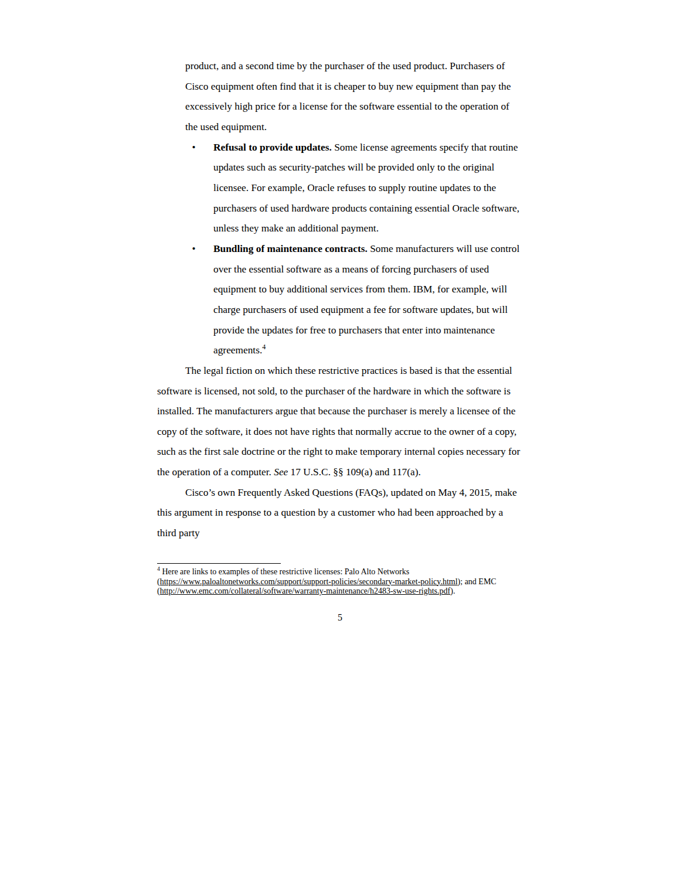product, and a second time by the purchaser of the used product. Purchasers of Cisco equipment often find that it is cheaper to buy new equipment than pay the excessively high price for a license for the software essential to the operation of the used equipment.
Refusal to provide updates. Some license agreements specify that routine updates such as security-patches will be provided only to the original licensee. For example, Oracle refuses to supply routine updates to the purchasers of used hardware products containing essential Oracle software, unless they make an additional payment.
Bundling of maintenance contracts. Some manufacturers will use control over the essential software as a means of forcing purchasers of used equipment to buy additional services from them. IBM, for example, will charge purchasers of used equipment a fee for software updates, but will provide the updates for free to purchasers that enter into maintenance agreements.4
The legal fiction on which these restrictive practices is based is that the essential software is licensed, not sold, to the purchaser of the hardware in which the software is installed. The manufacturers argue that because the purchaser is merely a licensee of the copy of the software, it does not have rights that normally accrue to the owner of a copy, such as the first sale doctrine or the right to make temporary internal copies necessary for the operation of a computer. See 17 U.S.C. §§ 109(a) and 117(a).
Cisco’s own Frequently Asked Questions (FAQs), updated on May 4, 2015, make this argument in response to a question by a customer who had been approached by a third party
4 Here are links to examples of these restrictive licenses: Palo Alto Networks (https://www.paloaltonetworks.com/support/support-policies/secondary-market-policy.html); and EMC (http://www.emc.com/collateral/software/warranty-maintenance/h2483-sw-use-rights.pdf).
5